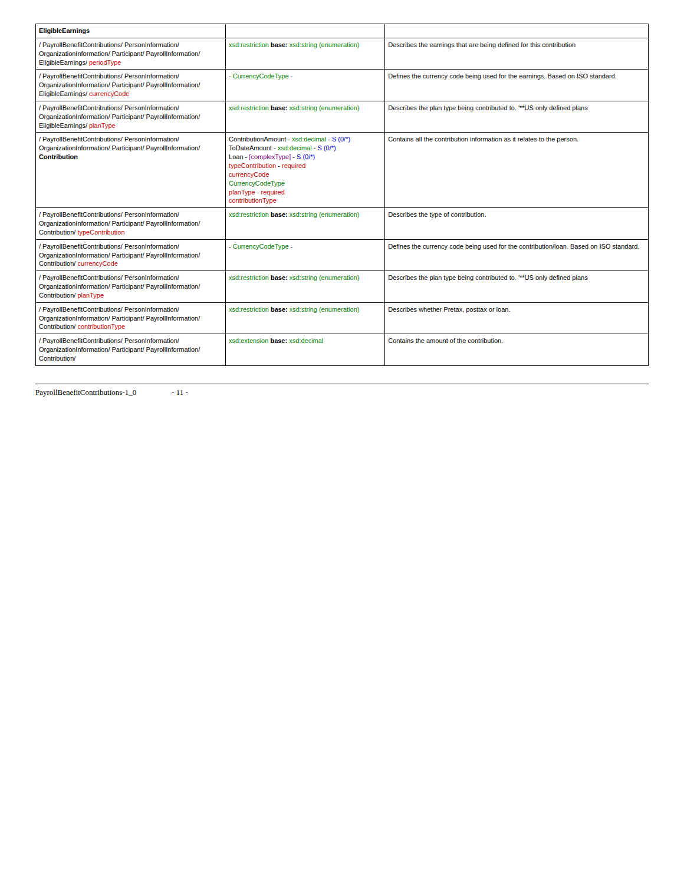| EligibleEarnings | | |
| / PayrollBenefitContributions/ PersonInformation/ OrganizationInformation/ Participant/ PayrollInformation/ EligibleEarnings/ periodType | xsd:restriction base: xsd:string (enumeration) | Describes the earnings that are being defined for this contribution |
| / PayrollBenefitContributions/ PersonInformation/ OrganizationInformation/ Participant/ PayrollInformation/ EligibleEarnings/ currencyCode | - CurrencyCodeType - | Defines the currency code being used for the earnings. Based on ISO standard. |
| / PayrollBenefitContributions/ PersonInformation/ OrganizationInformation/ Participant/ PayrollInformation/ EligibleEarnings/ planType | xsd:restriction base: xsd:string (enumeration) | Describes the plan type being contributed to. '**US only defined plans |
| / PayrollBenefitContributions/ PersonInformation/ OrganizationInformation/ Participant/ PayrollInformation/ Contribution | ContributionAmount - xsd:decimal - S (0/*) ToDateAmount - xsd:decimal - S (0/*) Loan - [complexType] - S (0/*) typeContribution - required currencyCode CurrencyCodeType planType - required contributionType | Contains all the contribution information as it relates to the person. |
| / PayrollBenefitContributions/ PersonInformation/ OrganizationInformation/ Participant/ PayrollInformation/ Contribution/ typeContribution | xsd:restriction base: xsd:string (enumeration) | Describes the type of contribution. |
| / PayrollBenefitContributions/ PersonInformation/ OrganizationInformation/ Participant/ PayrollInformation/ Contribution/ currencyCode | - CurrencyCodeType - | Defines the currency code being used for the contribution/loan. Based on ISO standard. |
| / PayrollBenefitContributions/ PersonInformation/ OrganizationInformation/ Participant/ PayrollInformation/ Contribution/ planType | xsd:restriction base: xsd:string (enumeration) | Describes the plan type being contributed to. '**US only defined plans |
| / PayrollBenefitContributions/ PersonInformation/ OrganizationInformation/ Participant/ PayrollInformation/ Contribution/ contributionType | xsd:restriction base: xsd:string (enumeration) | Describes whether Pretax, posttax or loan. |
| / PayrollBenefitContributions/ PersonInformation/ OrganizationInformation/ Participant/ PayrollInformation/ Contribution/ | xsd:extension base: xsd:decimal | Contains the amount of the contribution. |
PayrollBenefitContributions-1_0 - 11 -